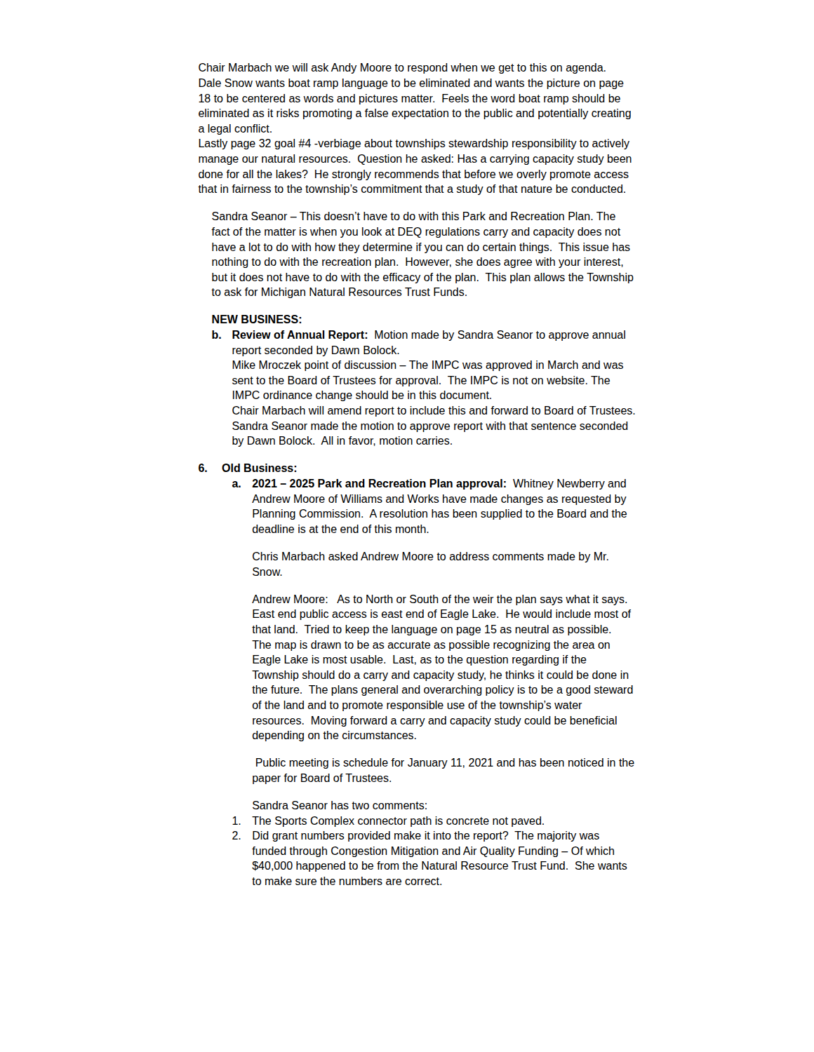Chair Marbach we will ask Andy Moore to respond when we get to this on agenda.
Dale Snow wants boat ramp language to be eliminated and wants the picture on page 18 to be centered as words and pictures matter. Feels the word boat ramp should be eliminated as it risks promoting a false expectation to the public and potentially creating a legal conflict.
Lastly page 32 goal #4 -verbiage about townships stewardship responsibility to actively manage our natural resources. Question he asked: Has a carrying capacity study been done for all the lakes? He strongly recommends that before we overly promote access that in fairness to the township’s commitment that a study of that nature be conducted.
Sandra Seanor – This doesn’t have to do with this Park and Recreation Plan. The fact of the matter is when you look at DEQ regulations carry and capacity does not have a lot to do with how they determine if you can do certain things. This issue has nothing to do with the recreation plan. However, she does agree with your interest, but it does not have to do with the efficacy of the plan. This plan allows the Township to ask for Michigan Natural Resources Trust Funds.
NEW BUSINESS:
b.
Review of Annual Report: Motion made by Sandra Seanor to approve annual report seconded by Dawn Bolock.
Mike Mroczek point of discussion – The IMPC was approved in March and was sent to the Board of Trustees for approval. The IMPC is not on website. The IMPC ordinance change should be in this document.
Chair Marbach will amend report to include this and forward to Board of Trustees.
Sandra Seanor made the motion to approve report with that sentence seconded by Dawn Bolock. All in favor, motion carries.
6.
Old Business:
a.
2021 – 2025 Park and Recreation Plan approval: Whitney Newberry and Andrew Moore of Williams and Works have made changes as requested by Planning Commission. A resolution has been supplied to the Board and the deadline is at the end of this month.
Chris Marbach asked Andrew Moore to address comments made by Mr. Snow.
Andrew Moore: As to North or South of the weir the plan says what it says. East end public access is east end of Eagle Lake. He would include most of that land. Tried to keep the language on page 15 as neutral as possible. The map is drawn to be as accurate as possible recognizing the area on Eagle Lake is most usable. Last, as to the question regarding if the Township should do a carry and capacity study, he thinks it could be done in the future. The plans general and overarching policy is to be a good steward of the land and to promote responsible use of the township’s water resources. Moving forward a carry and capacity study could be beneficial depending on the circumstances.
Public meeting is schedule for January 11, 2021 and has been noticed in the paper for Board of Trustees.
Sandra Seanor has two comments:
1.
The Sports Complex connector path is concrete not paved.
2.
Did grant numbers provided make it into the report? The majority was funded through Congestion Mitigation and Air Quality Funding – Of which $40,000 happened to be from the Natural Resource Trust Fund. She wants to make sure the numbers are correct.